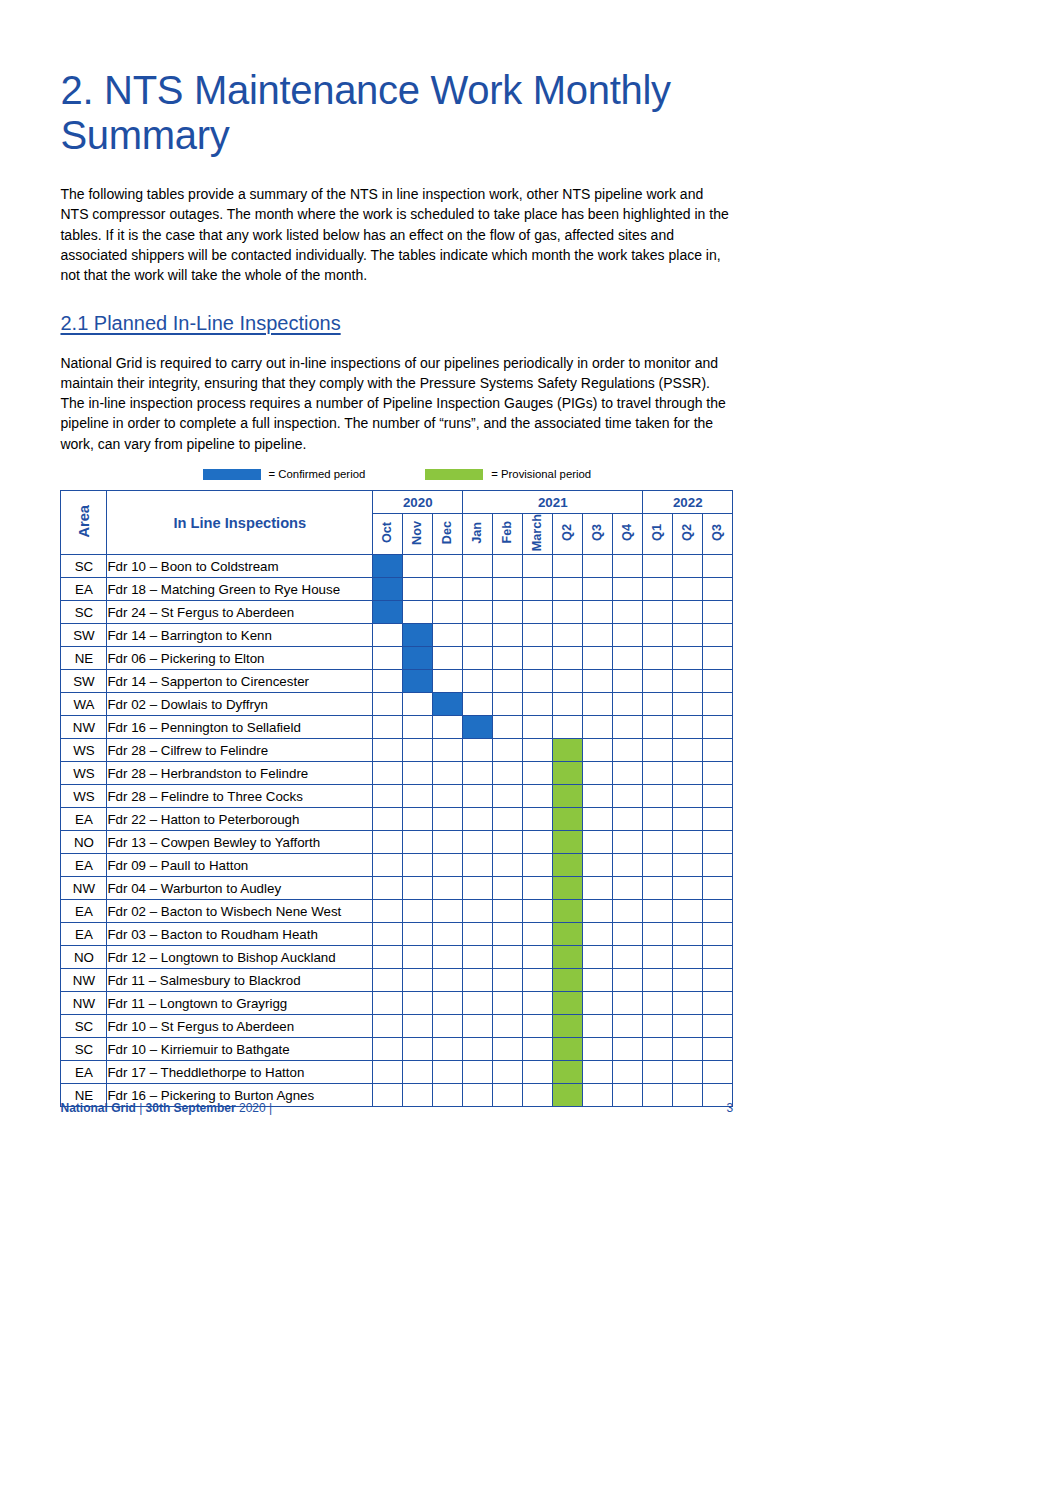2. NTS Maintenance Work Monthly Summary
The following tables provide a summary of the NTS in line inspection work, other NTS pipeline work and NTS compressor outages. The month where the work is scheduled to take place has been highlighted in the tables. If it is the case that any work listed below has an effect on the flow of gas, affected sites and associated shippers will be contacted individually. The tables indicate which month the work takes place in, not that the work will take the whole of the month.
2.1 Planned In-Line Inspections
National Grid is required to carry out in-line inspections of our pipelines periodically in order to monitor and maintain their integrity, ensuring that they comply with the Pressure Systems Safety Regulations (PSSR). The in-line inspection process requires a number of Pipeline Inspection Gauges (PIGs) to travel through the pipeline in order to complete a full inspection. The number of “runs”, and the associated time taken for the work, can vary from pipeline to pipeline.
= Confirmed period
= Provisional period
| Area | In Line Inspections | 2020 | 2021 | 2022 |
| --- | --- | --- | --- | --- |
| Oct | Nov | Dec | Jan | Feb | March | Q2 | Q3 | Q4 | Q1 | Q2 | Q3 |
| SC | Fdr 10 – Boon to Coldstream | | | | | | | | | | | | |
| EA | Fdr 18 – Matching Green to Rye House | | | | | | | | | | | | |
| SC | Fdr 24 – St Fergus to Aberdeen | | | | | | | | | | | | |
| SW | Fdr 14 – Barrington to Kenn | | | | | | | | | | | | |
| NE | Fdr 06 – Pickering to Elton | | | | | | | | | | | | |
| SW | Fdr 14 – Sapperton to Cirencester | | | | | | | | | | | | |
| WA | Fdr 02 – Dowlais to Dyffryn | | | | | | | | | | | | |
| NW | Fdr 16 – Pennington to Sellafield | | | | | | | | | | | | |
| WS | Fdr 28 – Cilfrew to Felindre | | | | | | | | | | | | |
| WS | Fdr 28 – Herbrandston to Felindre | | | | | | | | | | | | |
| WS | Fdr 28 – Felindre to Three Cocks | | | | | | | | | | | | |
| EA | Fdr 22 – Hatton to Peterborough | | | | | | | | | | | | |
| NO | Fdr 13 – Cowpen Bewley to Yafforth | | | | | | | | | | | | |
| EA | Fdr 09 – Paull to Hatton | | | | | | | | | | | | |
| NW | Fdr 04 – Warburton to Audley | | | | | | | | | | | | |
| EA | Fdr 02 – Bacton to Wisbech Nene West | | | | | | | | | | | | |
| EA | Fdr 03 – Bacton to Roudham Heath | | | | | | | | | | | | |
| NO | Fdr 12 – Longtown to Bishop Auckland | | | | | | | | | | | | |
| NW | Fdr 11 – Salmesbury to Blackrod | | | | | | | | | | | | |
| NW | Fdr 11 – Longtown to Grayrigg | | | | | | | | | | | | |
| SC | Fdr 10 – St Fergus to Aberdeen | | | | | | | | | | | | |
| SC | Fdr 10 – Kirriemuir to Bathgate | | | | | | | | | | | | |
| EA | Fdr 17 – Theddlethorpe to Hatton | | | | | | | | | | | | |
| NE | Fdr 16 – Pickering to Burton Agnes | | | | | | | | | | | | |
National Grid | 30th September 2020 |
3